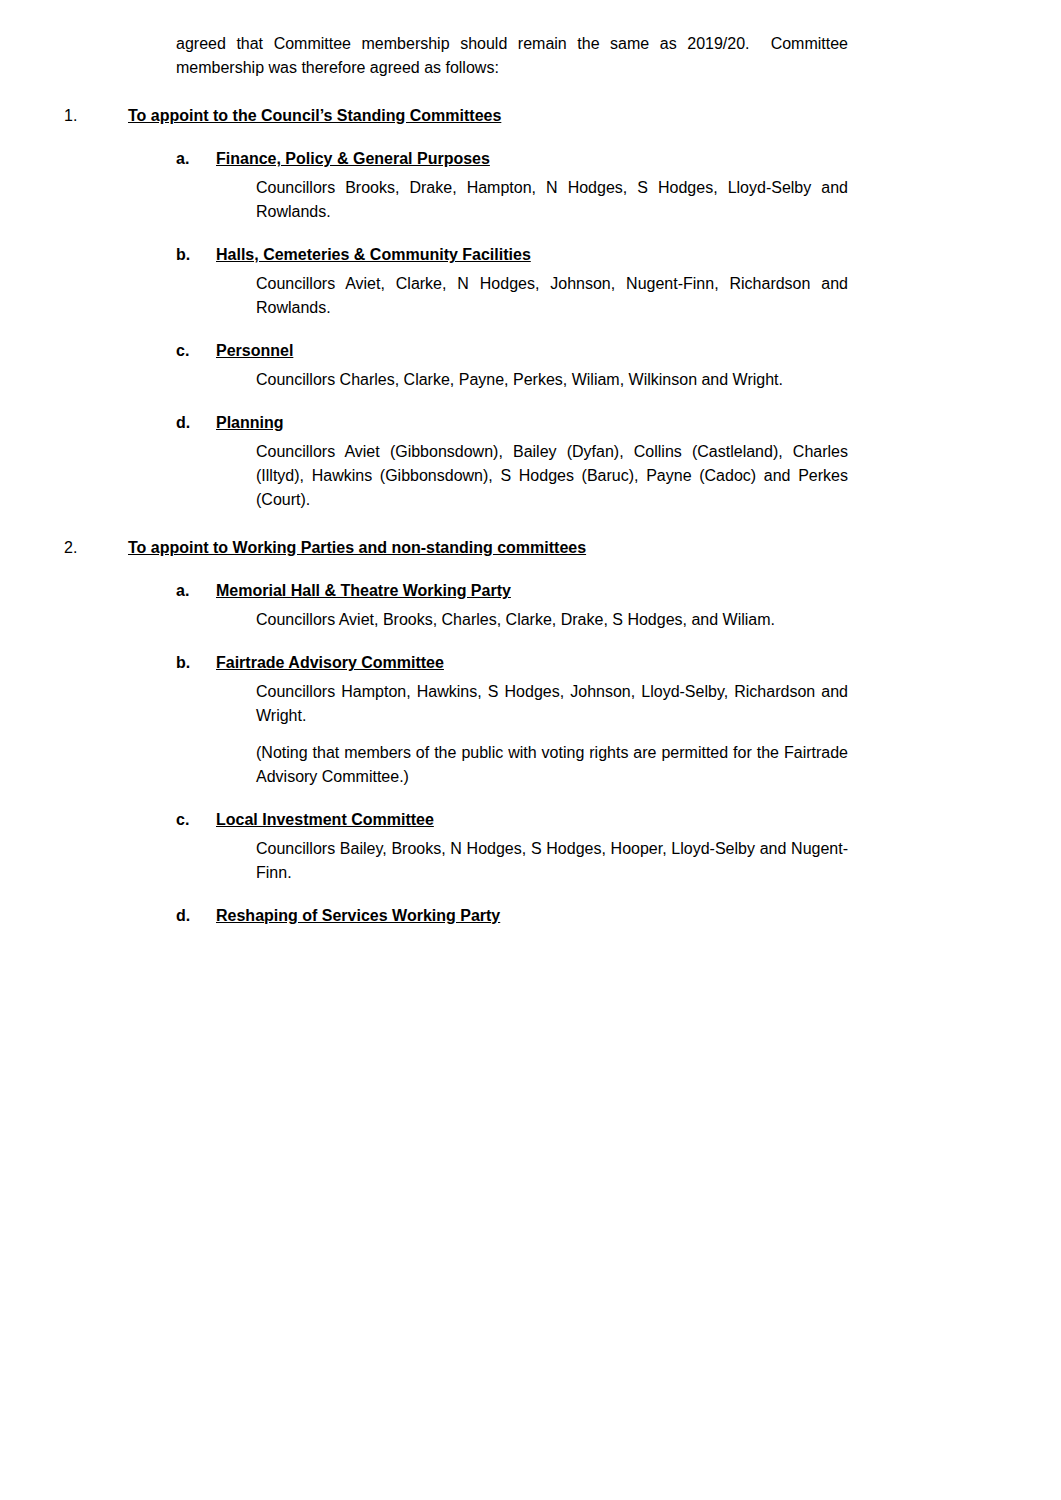agreed that Committee membership should remain the same as 2019/20. Committee membership was therefore agreed as follows:
1.
To appoint to the Council’s Standing Committees
a.
Finance, Policy & General Purposes
Councillors Brooks, Drake, Hampton, N Hodges, S Hodges, Lloyd-Selby and Rowlands.
b.
Halls, Cemeteries & Community Facilities
Councillors Aviet, Clarke, N Hodges, Johnson, Nugent-Finn, Richardson and Rowlands.
c.
Personnel
Councillors Charles, Clarke, Payne, Perkes, Wiliam, Wilkinson and Wright.
d.
Planning
Councillors Aviet (Gibbonsdown), Bailey (Dyfan), Collins (Castleland), Charles (Illtyd), Hawkins (Gibbonsdown), S Hodges (Baruc), Payne (Cadoc) and Perkes (Court).
2.
To appoint to Working Parties and non-standing committees
a.
Memorial Hall & Theatre Working Party
Councillors Aviet, Brooks, Charles, Clarke, Drake, S Hodges, and Wiliam.
b.
Fairtrade Advisory Committee
Councillors Hampton, Hawkins, S Hodges, Johnson, Lloyd-Selby, Richardson and Wright.
(Noting that members of the public with voting rights are permitted for the Fairtrade Advisory Committee.)
c.
Local Investment Committee
Councillors Bailey, Brooks, N Hodges, S Hodges, Hooper, Lloyd-Selby and Nugent-Finn.
d.
Reshaping of Services Working Party